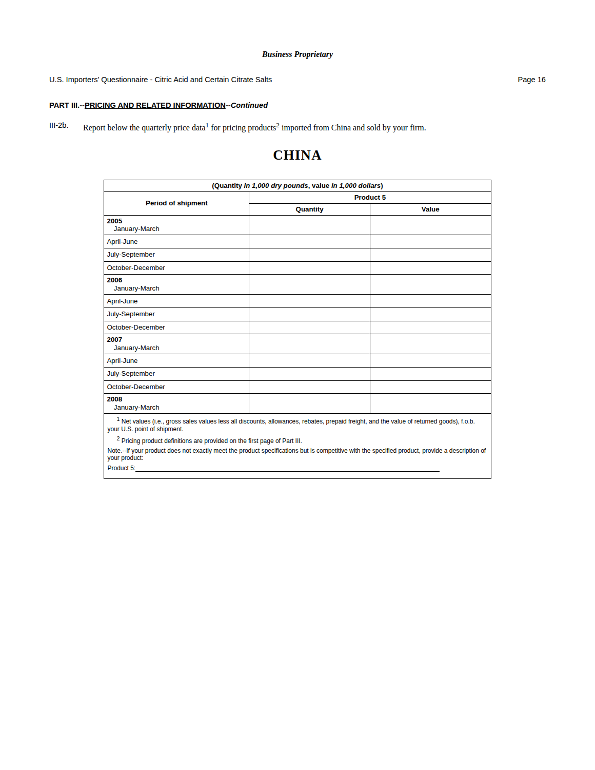Business Proprietary
U.S. Importers’ Questionnaire - Citric Acid and Certain Citrate Salts
Page 16
PART III.--PRICING AND RELATED INFORMATION--Continued
III-2b.
Report below the quarterly price data1 for pricing products2 imported from China and sold by your firm.
CHINA
| (Quantity in 1,000 dry pounds , value in 1,000 dollars ) |
| Period of shipment | Product 5 |
| Quantity | Value |
| 2005 January-March | | |
| April-June | | |
| July-September | | |
| October-December | | |
| 2006 January-March | | |
| April-June | | |
| July-September | | |
| October-December | | |
| 2007 January-March | | |
| April-June | | |
| July-September | | |
| October-December | | |
| 2008 January-March | | |
1 Net values (i.e., gross sales values less all discounts, allowances, rebates, prepaid freight, and the value of returned goods), f.o.b. your U.S. point of shipment.
2 Pricing product definitions are provided on the first page of Part III.
Note.--If your product does not exactly meet the product specifications but is competitive with the specified product, provide a description of your product:
Product 5: